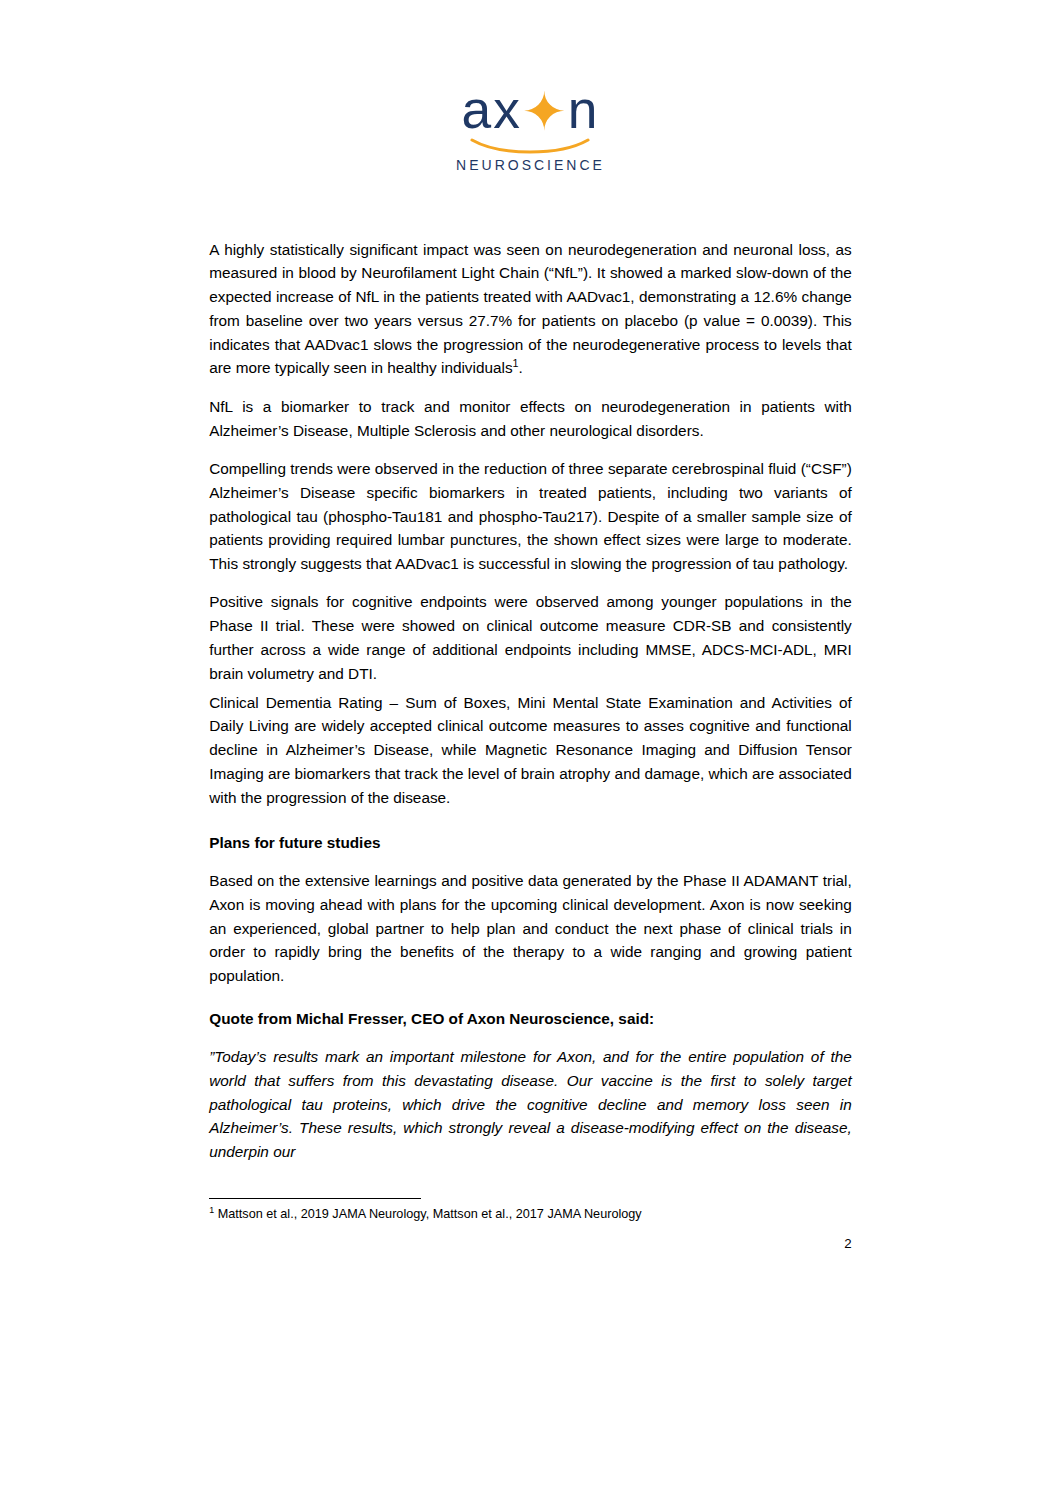ax✦n
NEUROSCIENCE
A highly statistically significant impact was seen on neurodegeneration and neuronal loss, as measured in blood by Neurofilament Light Chain (“NfL”). It showed a marked slow-down of the expected increase of NfL in the patients treated with AADvac1, demonstrating a 12.6% change from baseline over two years versus 27.7% for patients on placebo (p value = 0.0039). This indicates that AADvac1 slows the progression of the neurodegenerative process to levels that are more typically seen in healthy individuals1.
NfL is a biomarker to track and monitor effects on neurodegeneration in patients with Alzheimer’s Disease, Multiple Sclerosis and other neurological disorders.
Compelling trends were observed in the reduction of three separate cerebrospinal fluid (“CSF”) Alzheimer’s Disease specific biomarkers in treated patients, including two variants of pathological tau (phospho-Tau181 and phospho-Tau217). Despite of a smaller sample size of patients providing required lumbar punctures, the shown effect sizes were large to moderate. This strongly suggests that AADvac1 is successful in slowing the progression of tau pathology.
Positive signals for cognitive endpoints were observed among younger populations in the Phase II trial. These were showed on clinical outcome measure CDR-SB and consistently further across a wide range of additional endpoints including MMSE, ADCS-MCI-ADL, MRI brain volumetry and DTI.
Clinical Dementia Rating – Sum of Boxes, Mini Mental State Examination and Activities of Daily Living are widely accepted clinical outcome measures to asses cognitive and functional decline in Alzheimer’s Disease, while Magnetic Resonance Imaging and Diffusion Tensor Imaging are biomarkers that track the level of brain atrophy and damage, which are associated with the progression of the disease.
Plans for future studies
Based on the extensive learnings and positive data generated by the Phase II ADAMANT trial, Axon is moving ahead with plans for the upcoming clinical development. Axon is now seeking an experienced, global partner to help plan and conduct the next phase of clinical trials in order to rapidly bring the benefits of the therapy to a wide ranging and growing patient population.
Quote from Michal Fresser, CEO of Axon Neuroscience, said:
”Today’s results mark an important milestone for Axon, and for the entire population of the world that suffers from this devastating disease. Our vaccine is the first to solely target pathological tau proteins, which drive the cognitive decline and memory loss seen in Alzheimer’s. These results, which strongly reveal a disease-modifying effect on the disease, underpin our
1 Mattson et al., 2019 JAMA Neurology, Mattson et al., 2017 JAMA Neurology
2